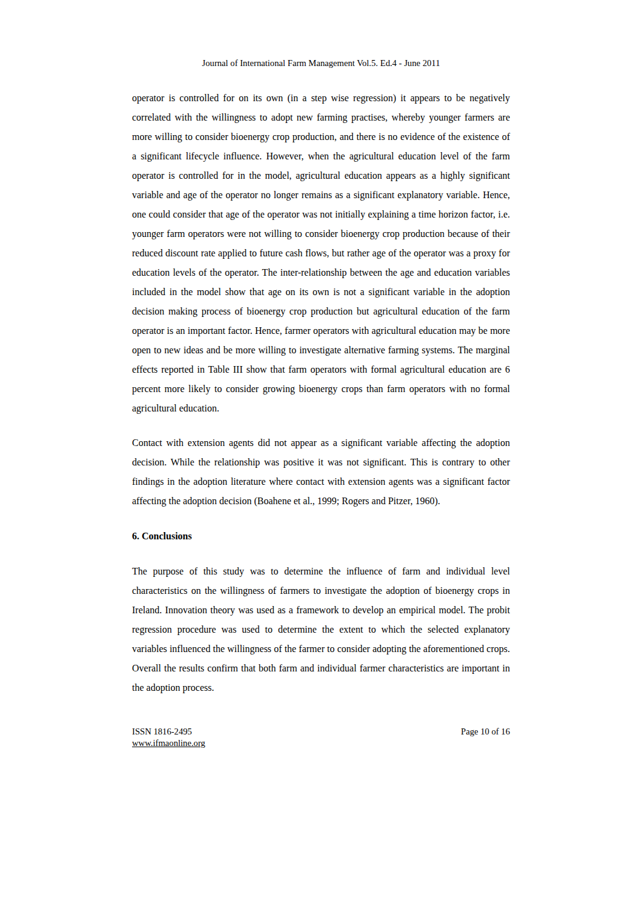Journal of International Farm Management Vol.5. Ed.4 - June 2011
operator is controlled for on its own (in a step wise regression) it appears to be negatively correlated with the willingness to adopt new farming practises, whereby younger farmers are more willing to consider bioenergy crop production, and there is no evidence of the existence of a significant lifecycle influence. However, when the agricultural education level of the farm operator is controlled for in the model, agricultural education appears as a highly significant variable and age of the operator no longer remains as a significant explanatory variable. Hence, one could consider that age of the operator was not initially explaining a time horizon factor, i.e. younger farm operators were not willing to consider bioenergy crop production because of their reduced discount rate applied to future cash flows, but rather age of the operator was a proxy for education levels of the operator. The inter-relationship between the age and education variables included in the model show that age on its own is not a significant variable in the adoption decision making process of bioenergy crop production but agricultural education of the farm operator is an important factor. Hence, farmer operators with agricultural education may be more open to new ideas and be more willing to investigate alternative farming systems. The marginal effects reported in Table III show that farm operators with formal agricultural education are 6 percent more likely to consider growing bioenergy crops than farm operators with no formal agricultural education.
Contact with extension agents did not appear as a significant variable affecting the adoption decision. While the relationship was positive it was not significant. This is contrary to other findings in the adoption literature where contact with extension agents was a significant factor affecting the adoption decision (Boahene et al., 1999; Rogers and Pitzer, 1960).
6. Conclusions
The purpose of this study was to determine the influence of farm and individual level characteristics on the willingness of farmers to investigate the adoption of bioenergy crops in Ireland. Innovation theory was used as a framework to develop an empirical model. The probit regression procedure was used to determine the extent to which the selected explanatory variables influenced the willingness of the farmer to consider adopting the aforementioned crops. Overall the results confirm that both farm and individual farmer characteristics are important in the adoption process.
ISSN 1816-2495
www.ifmaonline.org
Page 10 of 16